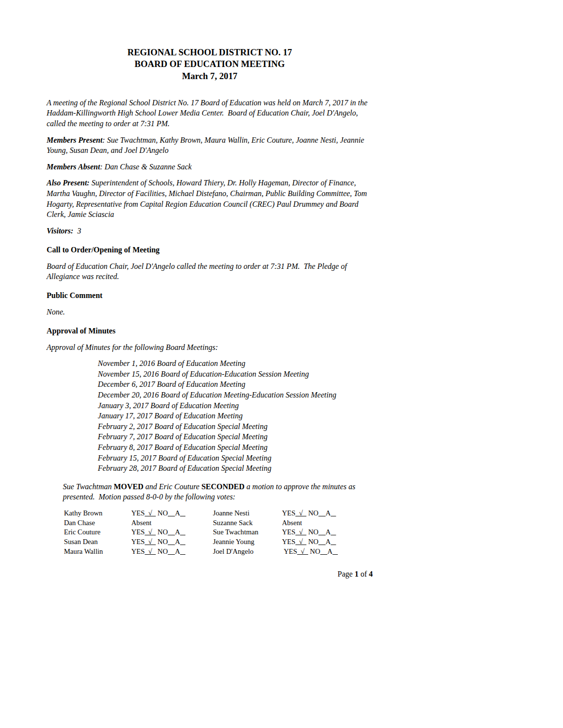REGIONAL SCHOOL DISTRICT NO. 17
BOARD OF EDUCATION MEETING
March 7, 2017
A meeting of the Regional School District No. 17 Board of Education was held on March 7, 2017 in the Haddam-Killingworth High School Lower Media Center. Board of Education Chair, Joel D'Angelo, called the meeting to order at 7:31 PM.
Members Present: Sue Twachtman, Kathy Brown, Maura Wallin, Eric Couture, Joanne Nesti, Jeannie Young, Susan Dean, and Joel D'Angelo
Members Absent: Dan Chase & Suzanne Sack
Also Present: Superintendent of Schools, Howard Thiery, Dr. Holly Hageman, Director of Finance, Martha Vaughn, Director of Facilities, Michael Distefano, Chairman, Public Building Committee, Tom Hogarty, Representative from Capital Region Education Council (CREC) Paul Drummey and Board Clerk, Jamie Sciascia
Visitors: 3
Call to Order/Opening of Meeting
Board of Education Chair, Joel D'Angelo called the meeting to order at 7:31 PM. The Pledge of Allegiance was recited.
Public Comment
None.
Approval of Minutes
Approval of Minutes for the following Board Meetings:
November 1, 2016 Board of Education Meeting
November 15, 2016 Board of Education-Education Session Meeting
December 6, 2017 Board of Education Meeting
December 20, 2016 Board of Education Meeting-Education Session Meeting
January 3, 2017 Board of Education Meeting
January 17, 2017 Board of Education Meeting
February 2, 2017 Board of Education Special Meeting
February 7, 2017 Board of Education Special Meeting
February 8, 2017 Board of Education Special Meeting
February 15, 2017 Board of Education Special Meeting
February 28, 2017 Board of Education Special Meeting
Sue Twachtman MOVED and Eric Couture SECONDED a motion to approve the minutes as presented. Motion passed 8-0-0 by the following votes:
| Kathy Brown | YES √ NO A | Joanne Nesti | YES √ NO A |
| Dan Chase | Absent | Suzanne Sack | Absent |
| Eric Couture | YES √ NO A | Sue Twachtman | YES √ NO A |
| Susan Dean | YES √ NO A | Jeannie Young | YES √ NO A |
| Maura Wallin | YES √ NO A | Joel D'Angelo | YES √ NO A |
Page 1 of 4